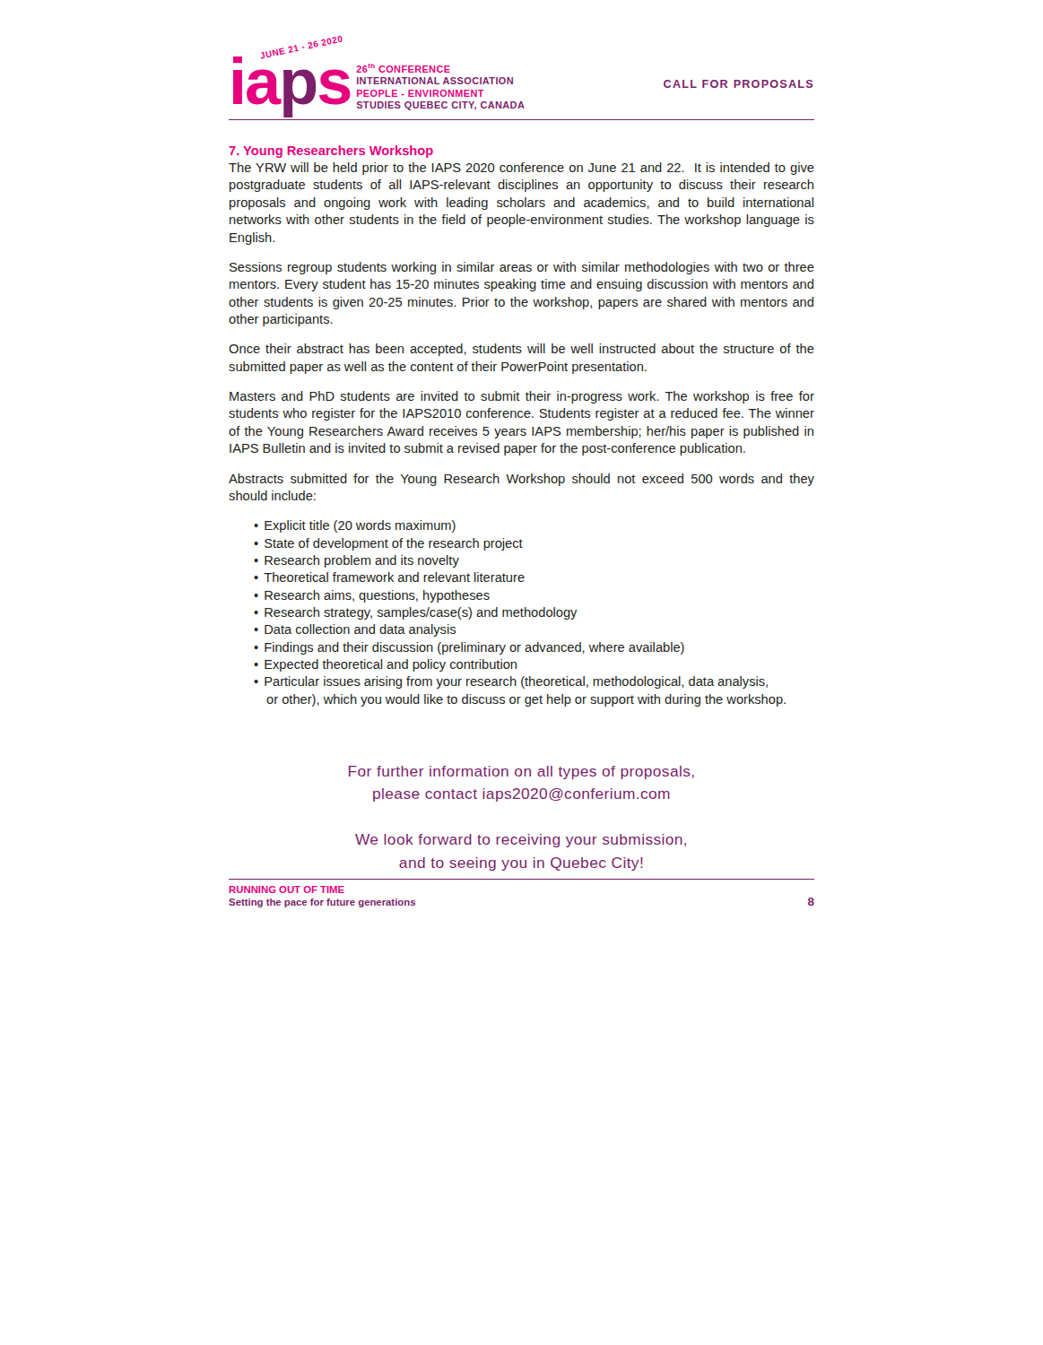JUNE 21 - 26 2020
iaps
26th CONFERENCE
INTERNATIONAL ASSOCIATION
PEOPLE - ENVIRONMENT
STUDIES QUEBEC CITY, CANADA
CALL FOR PROPOSALS
7. Young Researchers Workshop
The YRW will be held prior to the IAPS 2020 conference on June 21 and 22. It is intended to give postgraduate students of all IAPS-relevant disciplines an opportunity to discuss their research proposals and ongoing work with leading scholars and academics, and to build international networks with other students in the field of people-environment studies. The workshop language is English.
Sessions regroup students working in similar areas or with similar methodologies with two or three mentors. Every student has 15-20 minutes speaking time and ensuing discussion with mentors and other students is given 20-25 minutes. Prior to the workshop, papers are shared with mentors and other participants.
Once their abstract has been accepted, students will be well instructed about the structure of the submitted paper as well as the content of their PowerPoint presentation.
Masters and PhD students are invited to submit their in-progress work. The workshop is free for students who register for the IAPS2010 conference. Students register at a reduced fee. The winner of the Young Researchers Award receives 5 years IAPS membership; her/his paper is published in IAPS Bulletin and is invited to submit a revised paper for the post-conference publication.
Abstracts submitted for the Young Research Workshop should not exceed 500 words and they should include:
Explicit title (20 words maximum)
State of development of the research project
Research problem and its novelty
Theoretical framework and relevant literature
Research aims, questions, hypotheses
Research strategy, samples/case(s) and methodology
Data collection and data analysis
Findings and their discussion (preliminary or advanced, where available)
Expected theoretical and policy contribution
Particular issues arising from your research (theoretical, methodological, data analysis,
or other), which you would like to discuss or get help or support with during the workshop.
For further information on all types of proposals,
please contact iaps2020@conferium.com
We look forward to receiving your submission,
and to seeing you in Quebec City!
RUNNING OUT OF TIME
Setting the pace for future generations
8